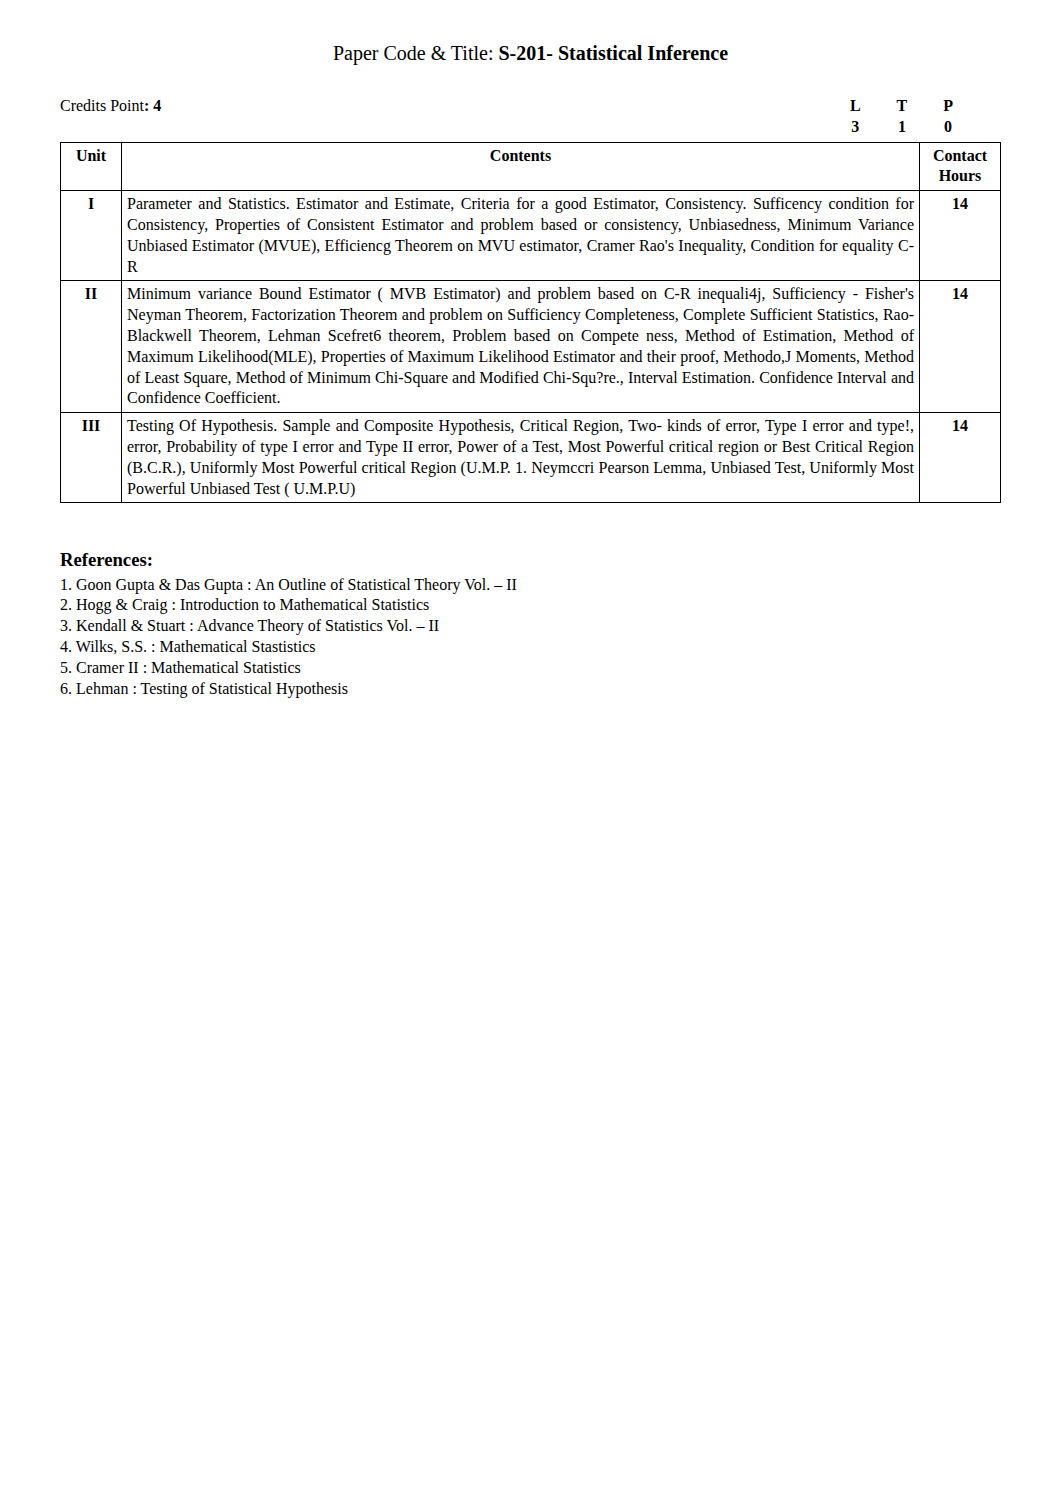Paper Code & Title: S-201- Statistical Inference
Credits Point: 4
| L | T | P |
| 3 | 1 | 0 |
| Unit | Contents | Contact Hours |
| --- | --- | --- |
| I | Parameter and Statistics. Estimator and Estimate, Criteria for a good Estimator, Consistency. Sufficency condition for Consistency, Properties of Consistent Estimator and problem based or consistency, Unbiasedness, Minimum Variance Unbiased Estimator (MVUE), Efficiencg Theorem on MVU estimator, Cramer Rao's Inequality, Condition for equality C-R | 14 |
| II | Minimum variance Bound Estimator ( MVB Estimator) and problem based on C-R inequali4j, Sufficiency - Fisher's Neyman Theorem, Factorization Theorem and problem on Sufficiency Completeness, Complete Sufficient Statistics, Rao-Blackwell Theorem, Lehman Scefret6 theorem, Problem based on Compete ness, Method of Estimation, Method of Maximum Likelihood(MLE), Properties of Maximum Likelihood Estimator and their proof, Methodo,J Moments, Method of Least Square, Method of Minimum Chi-Square and Modified Chi-Squ?re., Interval Estimation. Confidence Interval and Confidence Coefficient. | 14 |
| III | Testing Of Hypothesis. Sample and Composite Hypothesis, Critical Region, Two- kinds of error, Type I error and type!, error, Probability of type I error and Type II error, Power of a Test, Most Powerful critical region or Best Critical Region (B.C.R.), Uniformly Most Powerful critical Region (U.M.P. 1. Neymccri Pearson Lemma, Unbiased Test, Uniformly Most Powerful Unbiased Test ( U.M.P.U) | 14 |
References:
1. Goon Gupta & Das Gupta : An Outline of Statistical Theory Vol. – II
2. Hogg & Craig : Introduction to Mathematical Statistics
3. Kendall & Stuart : Advance Theory of Statistics Vol. – II
4. Wilks, S.S. : Mathematical Stastistics
5. Cramer II : Mathematical Statistics
6. Lehman : Testing of Statistical Hypothesis